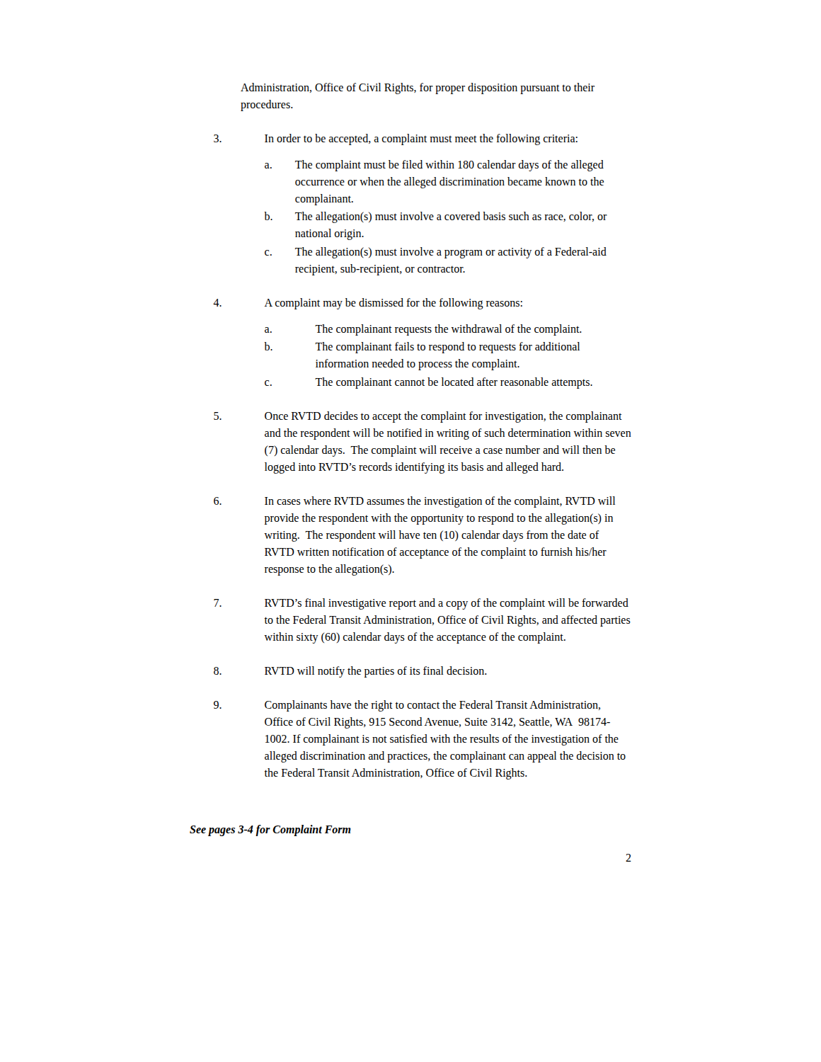Administration, Office of Civil Rights, for proper disposition pursuant to their procedures.
3. In order to be accepted, a complaint must meet the following criteria:
a. The complaint must be filed within 180 calendar days of the alleged occurrence or when the alleged discrimination became known to the complainant.
b. The allegation(s) must involve a covered basis such as race, color, or national origin.
c. The allegation(s) must involve a program or activity of a Federal-aid recipient, sub-recipient, or contractor.
4. A complaint may be dismissed for the following reasons:
a. The complainant requests the withdrawal of the complaint.
b. The complainant fails to respond to requests for additional information needed to process the complaint.
c. The complainant cannot be located after reasonable attempts.
5. Once RVTD decides to accept the complaint for investigation, the complainant and the respondent will be notified in writing of such determination within seven (7) calendar days. The complaint will receive a case number and will then be logged into RVTD’s records identifying its basis and alleged hard.
6. In cases where RVTD assumes the investigation of the complaint, RVTD will provide the respondent with the opportunity to respond to the allegation(s) in writing. The respondent will have ten (10) calendar days from the date of RVTD written notification of acceptance of the complaint to furnish his/her response to the allegation(s).
7. RVTD’s final investigative report and a copy of the complaint will be forwarded to the Federal Transit Administration, Office of Civil Rights, and affected parties within sixty (60) calendar days of the acceptance of the complaint.
8. RVTD will notify the parties of its final decision.
9. Complainants have the right to contact the Federal Transit Administration, Office of Civil Rights, 915 Second Avenue, Suite 3142, Seattle, WA 98174-1002. If complainant is not satisfied with the results of the investigation of the alleged discrimination and practices, the complainant can appeal the decision to the Federal Transit Administration, Office of Civil Rights.
See pages 3-4 for Complaint Form
2